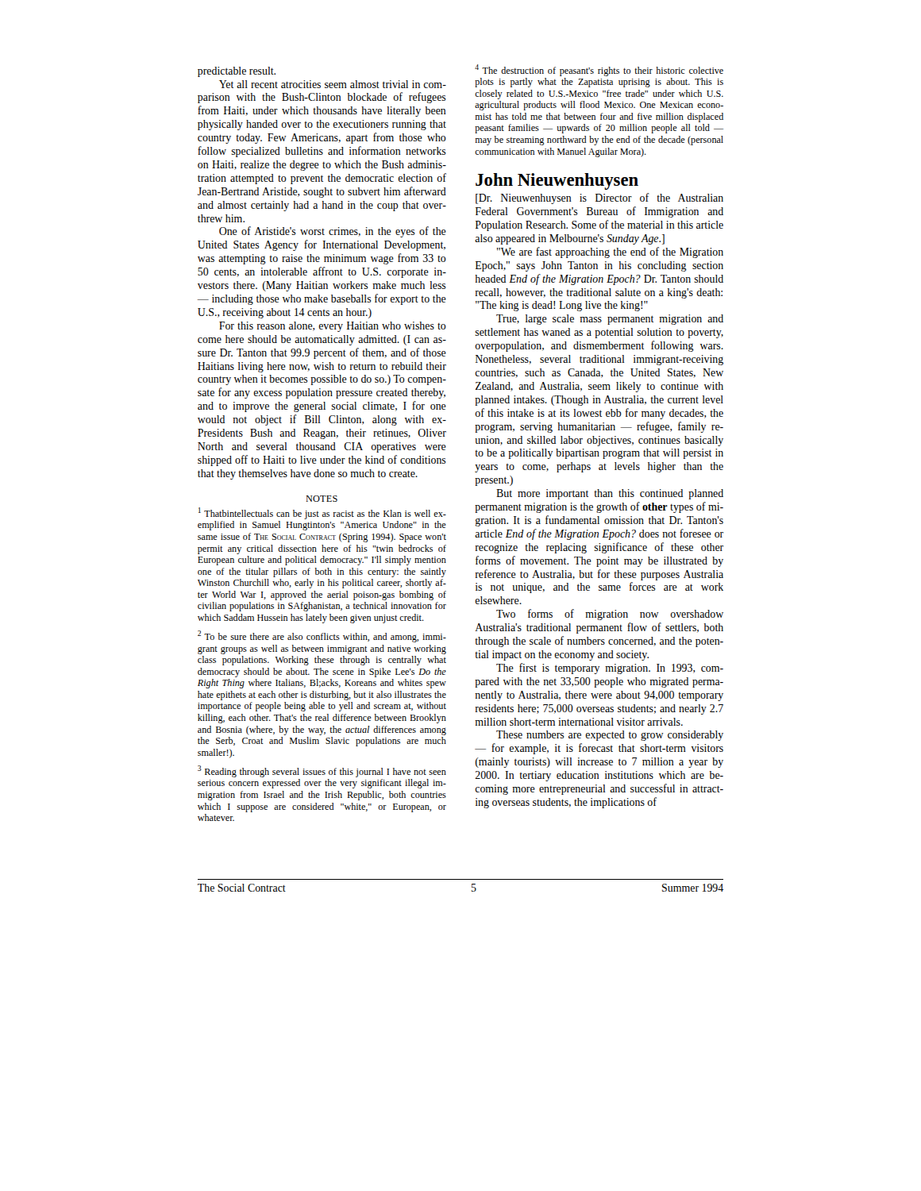predictable result.
Yet all recent atrocities seem almost trivial in comparison with the Bush-Clinton blockade of refugees from Haiti, under which thousands have literally been physically handed over to the executioners running that country today. Few Americans, apart from those who follow specialized bulletins and information networks on Haiti, realize the degree to which the Bush administration attempted to prevent the democratic election of Jean-Bertrand Aristide, sought to subvert him afterward and almost certainly had a hand in the coup that overthrew him.
One of Aristide's worst crimes, in the eyes of the United States Agency for International Development, was attempting to raise the minimum wage from 33 to 50 cents, an intolerable affront to U.S. corporate investors there. (Many Haitian workers make much less — including those who make baseballs for export to the U.S., receiving about 14 cents an hour.)
For this reason alone, every Haitian who wishes to come here should be automatically admitted. (I can assure Dr. Tanton that 99.9 percent of them, and of those Haitians living here now, wish to return to rebuild their country when it becomes possible to do so.) To compensate for any excess population pressure created thereby, and to improve the general social climate, I for one would not object if Bill Clinton, along with ex-Presidents Bush and Reagan, their retinues, Oliver North and several thousand CIA operatives were shipped off to Haiti to live under the kind of conditions that they themselves have done so much to create.
NOTES
1 Thatbintellectuals can be just as racist as the Klan is well exemplified in Samuel Hungtinton's "America Undone" in the same issue of The Social Contract (Spring 1994). Space won't permit any critical dissection here of his "twin bedrocks of European culture and political democracy." I'll simply mention one of the titular pillars of both in this century: the saintly Winston Churchill who, early in his political career, shortly after World War I, approved the aerial poison-gas bombing of civilian populations in SAfghanistan, a technical innovation for which Saddam Hussein has lately been given unjust credit.
2 To be sure there are also conflicts within, and among, immigrant groups as well as between immigrant and native working class populations. Working these through is centrally what democracy should be about. The scene in Spike Lee's Do the Right Thing where Italians, Bl;acks, Koreans and whites spew hate epithets at each other is disturbing, but it also illustrates the importance of people being able to yell and scream at, without killing, each other. That's the real difference between Brooklyn and Bosnia (where, by the way, the actual differences among the Serb, Croat and Muslim Slavic populations are much smaller!).
3 Reading through several issues of this journal I have not seen serious concern expressed over the very significant illegal immigration from Israel and the Irish Republic, both countries which I suppose are considered "white," or European, or whatever.
4 The destruction of peasant's rights to their historic colective plots is partly what the Zapatista uprising is about. This is closely related to U.S.-Mexico "free trade" under which U.S. agricultural products will flood Mexico. One Mexican economist has told me that between four and five million displaced peasant families — upwards of 20 million people all told — may be streaming northward by the end of the decade (personal communication with Manuel Aguilar Mora).
John Nieuwenhuysen
[Dr. Nieuwenhuysen is Director of the Australian Federal Government's Bureau of Immigration and Population Research. Some of the material in this article also appeared in Melbourne's Sunday Age.]
"We are fast approaching the end of the Migration Epoch," says John Tanton in his concluding section headed End of the Migration Epoch? Dr. Tanton should recall, however, the traditional salute on a king's death: "The king is dead! Long live the king!"
True, large scale mass permanent migration and settlement has waned as a potential solution to poverty, overpopulation, and dismemberment following wars. Nonetheless, several traditional immigrant-receiving countries, such as Canada, the United States, New Zealand, and Australia, seem likely to continue with planned intakes. (Though in Australia, the current level of this intake is at its lowest ebb for many decades, the program, serving humanitarian — refugee, family reunion, and skilled labor objectives, continues basically to be a politically bipartisan program that will persist in years to come, perhaps at levels higher than the present.)
But more important than this continued planned permanent migration is the growth of other types of migration. It is a fundamental omission that Dr. Tanton's article End of the Migration Epoch? does not foresee or recognize the replacing significance of these other forms of movement. The point may be illustrated by reference to Australia, but for these purposes Australia is not unique, and the same forces are at work elsewhere.
Two forms of migration now overshadow Australia's traditional permanent flow of settlers, both through the scale of numbers concerned, and the potential impact on the economy and society.
The first is temporary migration. In 1993, compared with the net 33,500 people who migrated permanently to Australia, there were about 94,000 temporary residents here; 75,000 overseas students; and nearly 2.7 million short-term international visitor arrivals.
These numbers are expected to grow considerably — for example, it is forecast that short-term visitors (mainly tourists) will increase to 7 million a year by 2000. In tertiary education institutions which are becoming more entrepreneurial and successful in attracting overseas students, the implications of
The Social Contract
5
Summer 1994